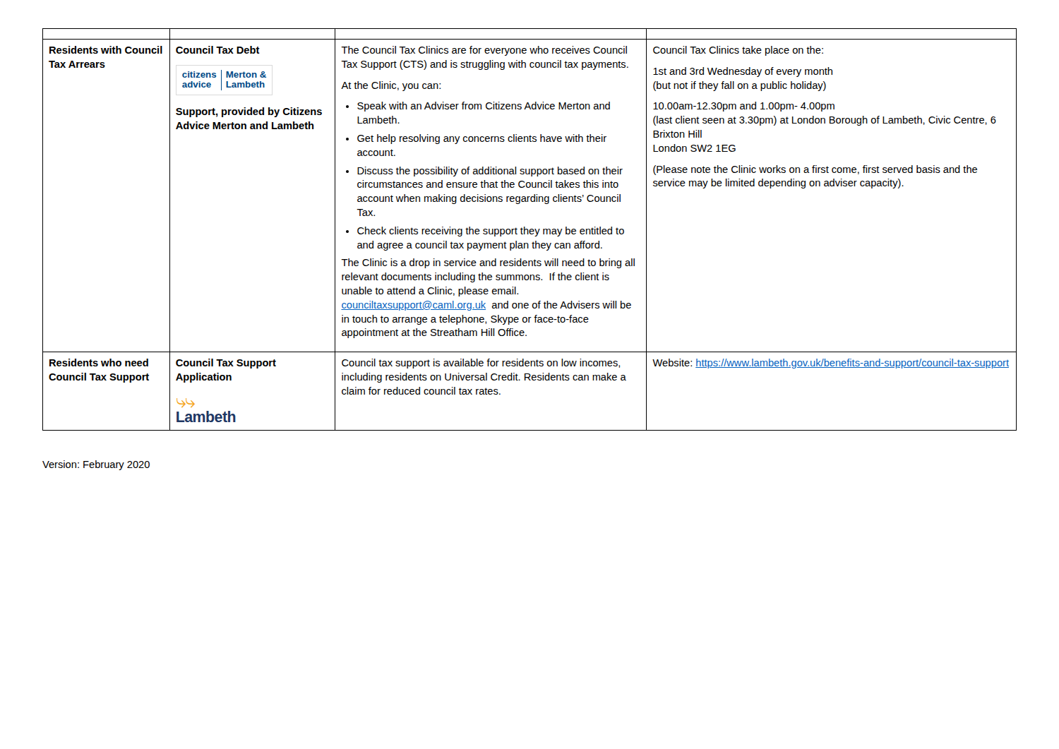| Residents with Council Tax Arrears | Council Tax Debt citizens advice Merton & Lambeth Support, provided by Citizens Advice Merton and Lambeth | The Council Tax Clinics are for everyone who receives Council Tax Support (CTS) and is struggling with council tax payments. At the Clinic, you can: Speak with an Adviser from Citizens Advice Merton and Lambeth. Get help resolving any concerns clients have with their account. Discuss the possibility of additional support based on their circumstances and ensure that the Council takes this into account when making decisions regarding clients’ Council Tax. Check clients receiving the support they may be entitled to and agree a council tax payment plan they can afford. The Clinic is a drop in service and residents will need to bring all relevant documents including the summons. If the client is unable to attend a Clinic, please email. counciltaxsupport@caml.org.uk and one of the Advisers will be in touch to arrange a telephone, Skype or face-to-face appointment at the Streatham Hill Office. | Council Tax Clinics take place on the: 1st and 3rd Wednesday of every month (but not if they fall on a public holiday) 10.00am-12.30pm and 1.00pm- 4.00pm (last client seen at 3.30pm) at London Borough of Lambeth, Civic Centre, 6 Brixton Hill London SW2 1EG (Please note the Clinic works on a first come, first served basis and the service may be limited depending on adviser capacity). |
| Residents who need Council Tax Support | Council Tax Support Application ⤷⤷ Lambeth | Council tax support is available for residents on low incomes, including residents on Universal Credit. Residents can make a claim for reduced council tax rates. | Website: https://www.lambeth.gov.uk/benefits-and-support/council-tax-support |
Version: February 2020